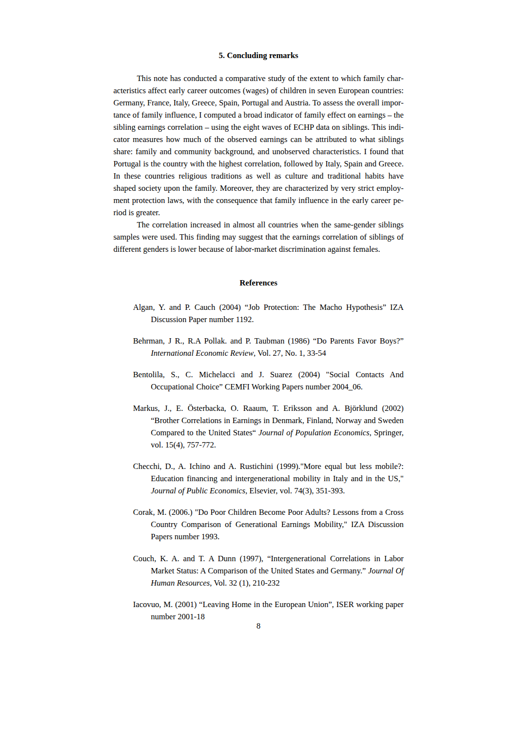5. Concluding remarks
This note has conducted a comparative study of the extent to which family characteristics affect early career outcomes (wages) of children in seven European countries: Germany, France, Italy, Greece, Spain, Portugal and Austria. To assess the overall importance of family influence, I computed a broad indicator of family effect on earnings – the sibling earnings correlation – using the eight waves of ECHP data on siblings. This indicator measures how much of the observed earnings can be attributed to what siblings share: family and community background, and unobserved characteristics. I found that Portugal is the country with the highest correlation, followed by Italy, Spain and Greece. In these countries religious traditions as well as culture and traditional habits have shaped society upon the family. Moreover, they are characterized by very strict employment protection laws, with the consequence that family influence in the early career period is greater.
The correlation increased in almost all countries when the same-gender siblings samples were used. This finding may suggest that the earnings correlation of siblings of different genders is lower because of labor-market discrimination against females.
References
Algan, Y. and P. Cauch (2004) “Job Protection: The Macho Hypothesis” IZA Discussion Paper number 1192.
Behrman, J R., R.A Pollak. and P. Taubman (1986) “Do Parents Favor Boys?” International Economic Review, Vol. 27, No. 1, 33-54
Bentolila, S., C. Michelacci and J. Suarez (2004) "Social Contacts And Occupational Choice” CEMFI Working Papers number 2004_06.
Markus, J., E. Österbacka, O. Raaum, T. Eriksson and A. Björklund (2002) “Brother Correlations in Earnings in Denmark, Finland, Norway and Sweden Compared to the United States“ Journal of Population Economics, Springer, vol. 15(4), 757-772.
Checchi, D., A. Ichino and A. Rustichini (1999)."More equal but less mobile?: Education financing and intergenerational mobility in Italy and in the US," Journal of Public Economics, Elsevier, vol. 74(3), 351-393.
Corak, M. (2006.) "Do Poor Children Become Poor Adults? Lessons from a Cross Country Comparison of Generational Earnings Mobility," IZA Discussion Papers number 1993.
Couch, K. A. and T. A Dunn (1997), “Intergenerational Correlations in Labor Market Status: A Comparison of the United States and Germany.” Journal Of Human Resources, Vol. 32 (1), 210-232
Iacovuo, M. (2001) “Leaving Home in the European Union”, ISER working paper number 2001-18
8